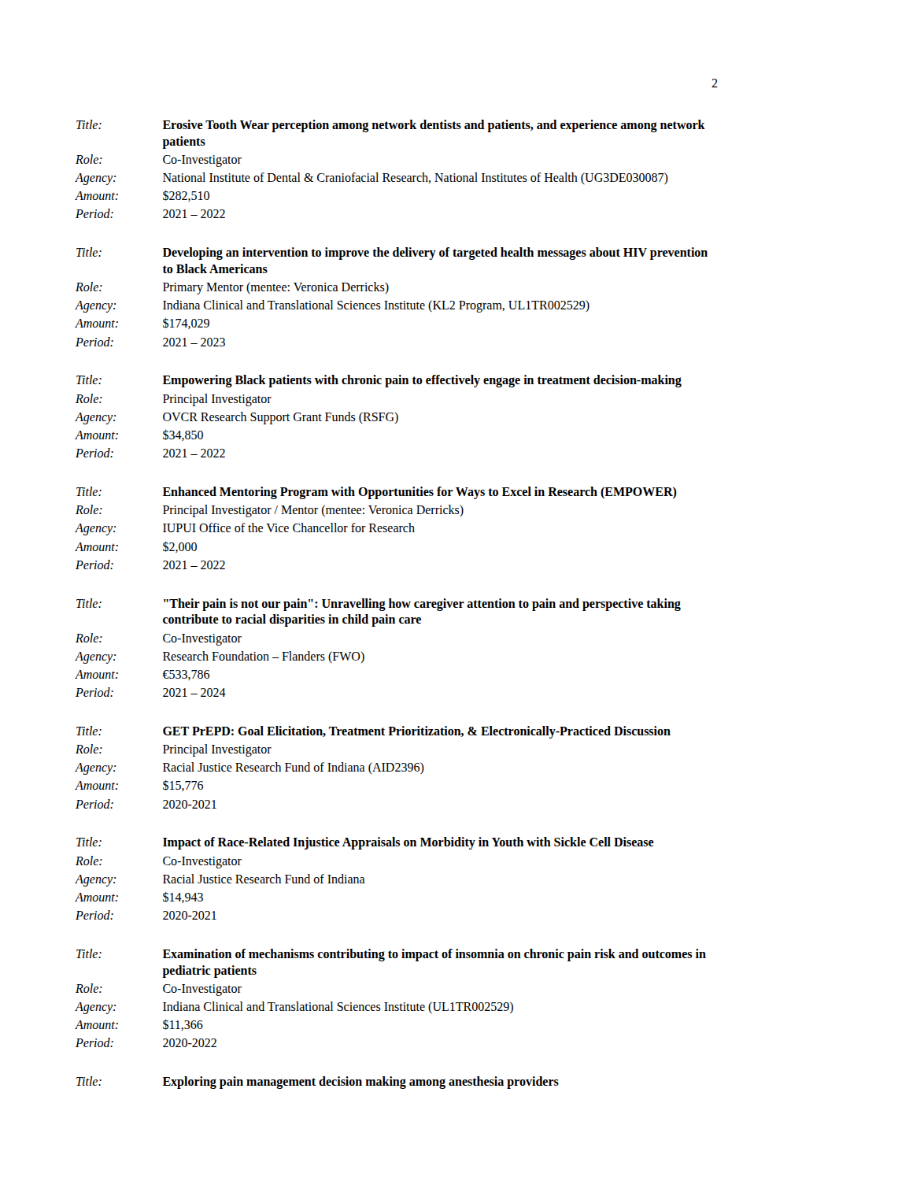2
| Title: | Erosive Tooth Wear perception among network dentists and patients, and experience among network patients |
| Role: | Co-Investigator |
| Agency: | National Institute of Dental & Craniofacial Research, National Institutes of Health (UG3DE030087) |
| Amount: | $282,510 |
| Period: | 2021 – 2022 |
| Title: | Developing an intervention to improve the delivery of targeted health messages about HIV prevention to Black Americans |
| Role: | Primary Mentor (mentee: Veronica Derricks) |
| Agency: | Indiana Clinical and Translational Sciences Institute (KL2 Program, UL1TR002529) |
| Amount: | $174,029 |
| Period: | 2021 – 2023 |
| Title: | Empowering Black patients with chronic pain to effectively engage in treatment decision-making |
| Role: | Principal Investigator |
| Agency: | OVCR Research Support Grant Funds (RSFG) |
| Amount: | $34,850 |
| Period: | 2021 – 2022 |
| Title: | Enhanced Mentoring Program with Opportunities for Ways to Excel in Research (EMPOWER) |
| Role: | Principal Investigator / Mentor (mentee: Veronica Derricks) |
| Agency: | IUPUI Office of the Vice Chancellor for Research |
| Amount: | $2,000 |
| Period: | 2021 – 2022 |
| Title: | "Their pain is not our pain": Unravelling how caregiver attention to pain and perspective taking contribute to racial disparities in child pain care |
| Role: | Co-Investigator |
| Agency: | Research Foundation – Flanders (FWO) |
| Amount: | €533,786 |
| Period: | 2021 – 2024 |
| Title: | GET PrEPD: Goal Elicitation, Treatment Prioritization, & Electronically-Practiced Discussion |
| Role: | Principal Investigator |
| Agency: | Racial Justice Research Fund of Indiana (AID2396) |
| Amount: | $15,776 |
| Period: | 2020-2021 |
| Title: | Impact of Race-Related Injustice Appraisals on Morbidity in Youth with Sickle Cell Disease |
| Role: | Co-Investigator |
| Agency: | Racial Justice Research Fund of Indiana |
| Amount: | $14,943 |
| Period: | 2020-2021 |
| Title: | Examination of mechanisms contributing to impact of insomnia on chronic pain risk and outcomes in pediatric patients |
| Role: | Co-Investigator |
| Agency: | Indiana Clinical and Translational Sciences Institute (UL1TR002529) |
| Amount: | $11,366 |
| Period: | 2020-2022 |
| Title: | Exploring pain management decision making among anesthesia providers |